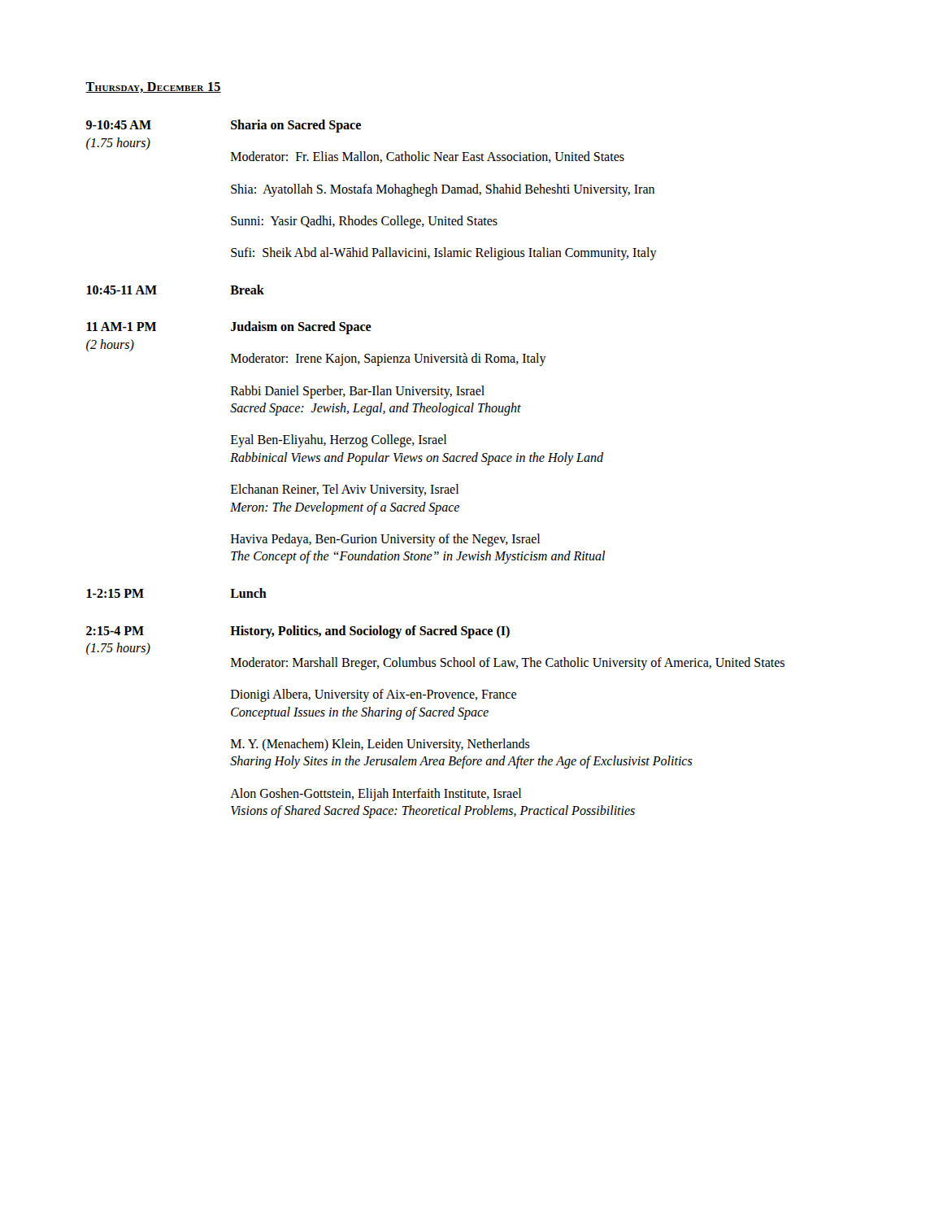Thursday, December 15
| 9-10:45 AM (1.75 hours) | Sharia on Sacred Space Moderator: Fr. Elias Mallon, Catholic Near East Association, United States Shia: Ayatollah S. Mostafa Mohaghegh Damad, Shahid Beheshti University, Iran Sunni: Yasir Qadhi, Rhodes College, United States Sufi: Sheik Abd al-Wāhid Pallavicini, Islamic Religious Italian Community, Italy |
| 10:45-11 AM | Break |
| 11 AM-1 PM (2 hours) | Judaism on Sacred Space Moderator: Irene Kajon, Sapienza Università di Roma, Italy Rabbi Daniel Sperber, Bar-Ilan University, Israel Sacred Space: Jewish, Legal, and Theological Thought Eyal Ben-Eliyahu, Herzog College, Israel Rabbinical Views and Popular Views on Sacred Space in the Holy Land Elchanan Reiner, Tel Aviv University, Israel Meron: The Development of a Sacred Space Haviva Pedaya, Ben-Gurion University of the Negev, Israel The Concept of the “Foundation Stone” in Jewish Mysticism and Ritual |
| 1-2:15 PM | Lunch |
| 2:15-4 PM (1.75 hours) | History, Politics, and Sociology of Sacred Space (I) Moderator: Marshall Breger, Columbus School of Law, The Catholic University of America, United States Dionigi Albera, University of Aix-en-Provence, France Conceptual Issues in the Sharing of Sacred Space M. Y. (Menachem) Klein, Leiden University, Netherlands Sharing Holy Sites in the Jerusalem Area Before and After the Age of Exclusivist Politics Alon Goshen-Gottstein, Elijah Interfaith Institute, Israel Visions of Shared Sacred Space: Theoretical Problems, Practical Possibilities |